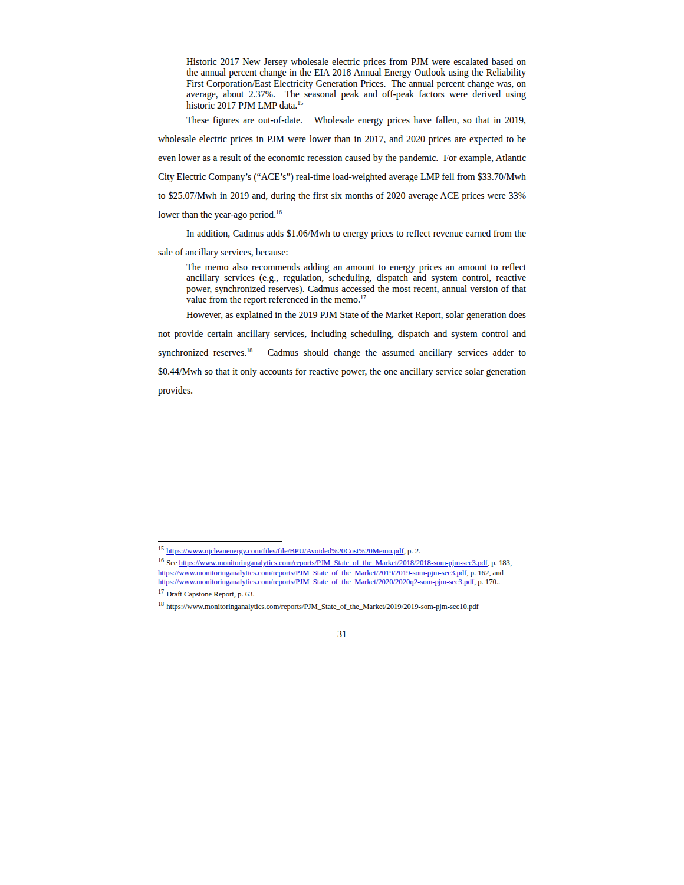Historic 2017 New Jersey wholesale electric prices from PJM were escalated based on the annual percent change in the EIA 2018 Annual Energy Outlook using the Reliability First Corporation/East Electricity Generation Prices. The annual percent change was, on average, about 2.37%. The seasonal peak and off-peak factors were derived using historic 2017 PJM LMP data.15
These figures are out-of-date. Wholesale energy prices have fallen, so that in 2019, wholesale electric prices in PJM were lower than in 2017, and 2020 prices are expected to be even lower as a result of the economic recession caused by the pandemic. For example, Atlantic City Electric Company’s (“ACE’s”) real-time load-weighted average LMP fell from $33.70/Mwh to $25.07/Mwh in 2019 and, during the first six months of 2020 average ACE prices were 33% lower than the year-ago period.16
In addition, Cadmus adds $1.06/Mwh to energy prices to reflect revenue earned from the sale of ancillary services, because:
The memo also recommends adding an amount to energy prices an amount to reflect ancillary services (e.g., regulation, scheduling, dispatch and system control, reactive power, synchronized reserves). Cadmus accessed the most recent, annual version of that value from the report referenced in the memo.17
However, as explained in the 2019 PJM State of the Market Report, solar generation does not provide certain ancillary services, including scheduling, dispatch and system control and synchronized reserves.18 Cadmus should change the assumed ancillary services adder to $0.44/Mwh so that it only accounts for reactive power, the one ancillary service solar generation provides.
15 https://www.njcleanenergy.com/files/file/BPU/Avoided%20Cost%20Memo.pdf, p. 2.
16 See https://www.monitoringanalytics.com/reports/PJM_State_of_the_Market/2018/2018-som-pjm-sec3.pdf, p. 183, https://www.monitoringanalytics.com/reports/PJM_State_of_the_Market/2019/2019-som-pjm-sec3.pdf, p. 162, and https://www.monitoringanalytics.com/reports/PJM_State_of_the_Market/2020/2020q2-som-pjm-sec3.pdf, p. 170..
17 Draft Capstone Report, p. 63.
18 https://www.monitoringanalytics.com/reports/PJM_State_of_the_Market/2019/2019-som-pjm-sec10.pdf
31